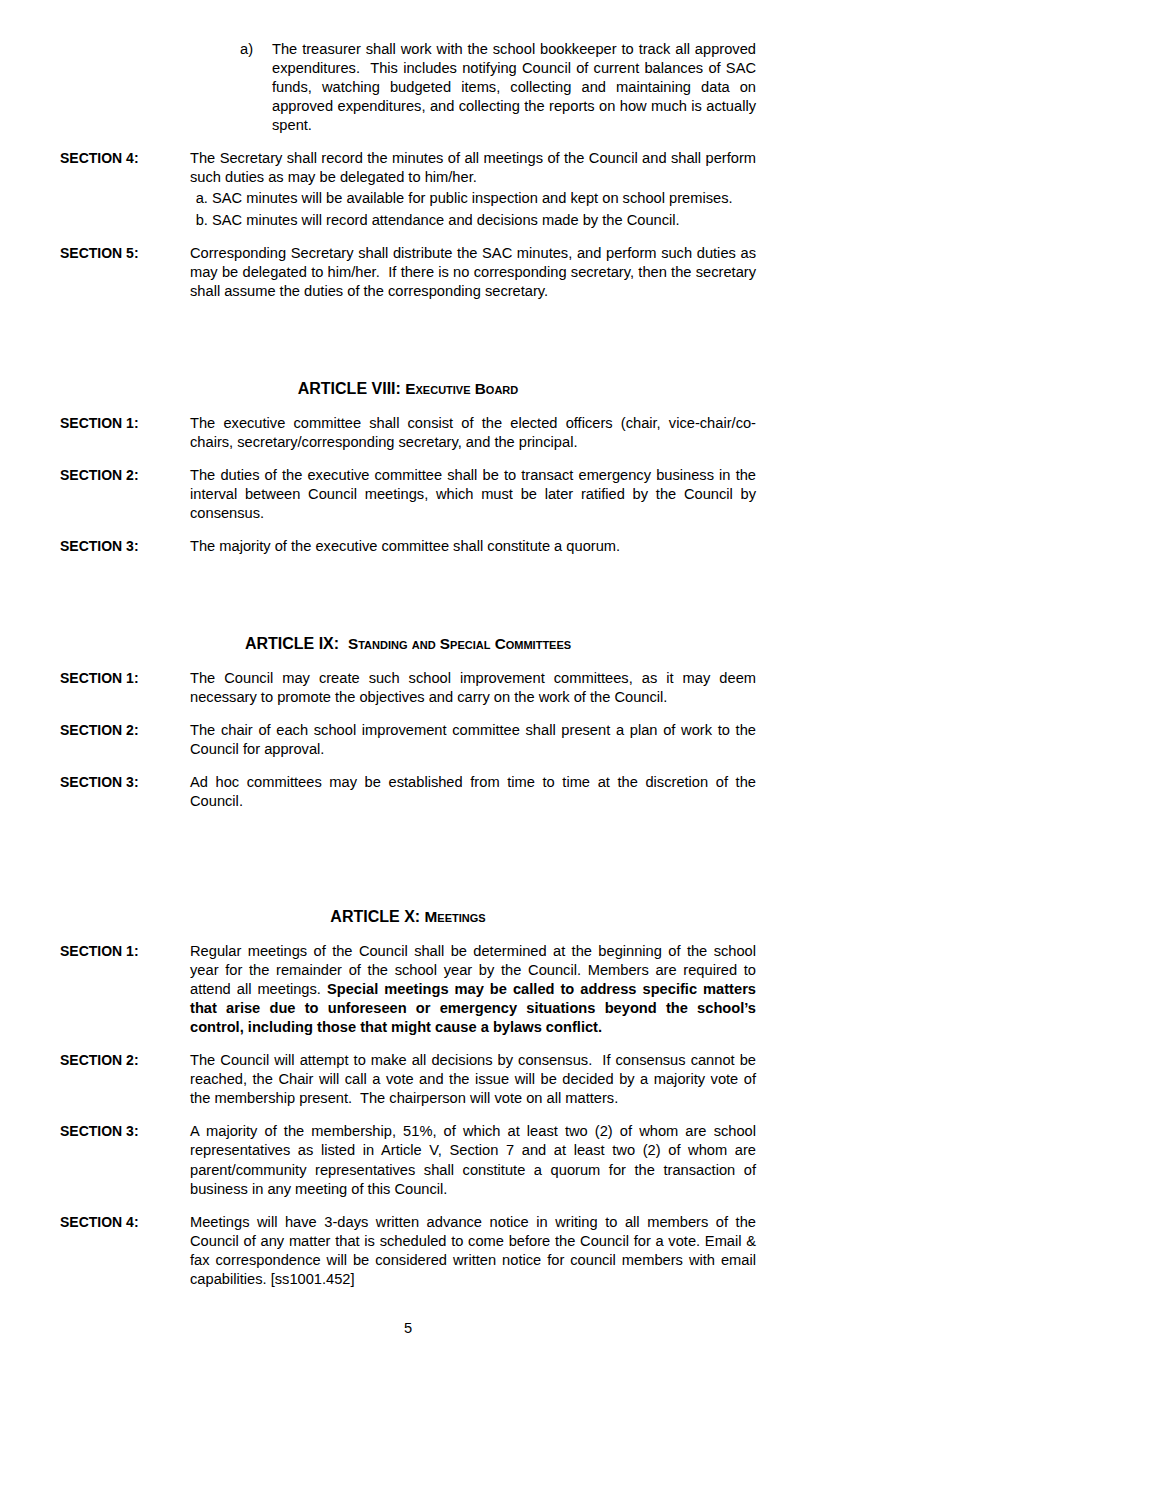a) The treasurer shall work with the school bookkeeper to track all approved expenditures. This includes notifying Council of current balances of SAC funds, watching budgeted items, collecting and maintaining data on approved expenditures, and collecting the reports on how much is actually spent.
SECTION 4:
The Secretary shall record the minutes of all meetings of the Council and shall perform such duties as may be delegated to him/her.
SAC minutes will be available for public inspection and kept on school premises.
SAC minutes will record attendance and decisions made by the Council.
SECTION 5:
Corresponding Secretary shall distribute the SAC minutes, and perform such duties as may be delegated to him/her. If there is no corresponding secretary, then the secretary shall assume the duties of the corresponding secretary.
ARTICLE VIII: Executive Board
SECTION 1:
The executive committee shall consist of the elected officers (chair, vice-chair/co-chairs, secretary/corresponding secretary, and the principal.
SECTION 2:
The duties of the executive committee shall be to transact emergency business in the interval between Council meetings, which must be later ratified by the Council by consensus.
SECTION 3:
The majority of the executive committee shall constitute a quorum.
ARTICLE IX: Standing and Special Committees
SECTION 1:
The Council may create such school improvement committees, as it may deem necessary to promote the objectives and carry on the work of the Council.
SECTION 2:
The chair of each school improvement committee shall present a plan of work to the Council for approval.
SECTION 3:
Ad hoc committees may be established from time to time at the discretion of the Council.
ARTICLE X: Meetings
SECTION 1:
Regular meetings of the Council shall be determined at the beginning of the school year for the remainder of the school year by the Council. Members are required to attend all meetings. Special meetings may be called to address specific matters that arise due to unforeseen or emergency situations beyond the school’s control, including those that might cause a bylaws conflict.
SECTION 2:
The Council will attempt to make all decisions by consensus. If consensus cannot be reached, the Chair will call a vote and the issue will be decided by a majority vote of the membership present. The chairperson will vote on all matters.
SECTION 3:
A majority of the membership, 51%, of which at least two (2) of whom are school representatives as listed in Article V, Section 7 and at least two (2) of whom are parent/community representatives shall constitute a quorum for the transaction of business in any meeting of this Council.
SECTION 4:
Meetings will have 3-days written advance notice in writing to all members of the Council of any matter that is scheduled to come before the Council for a vote. Email & fax correspondence will be considered written notice for council members with email capabilities. [ss1001.452]
5